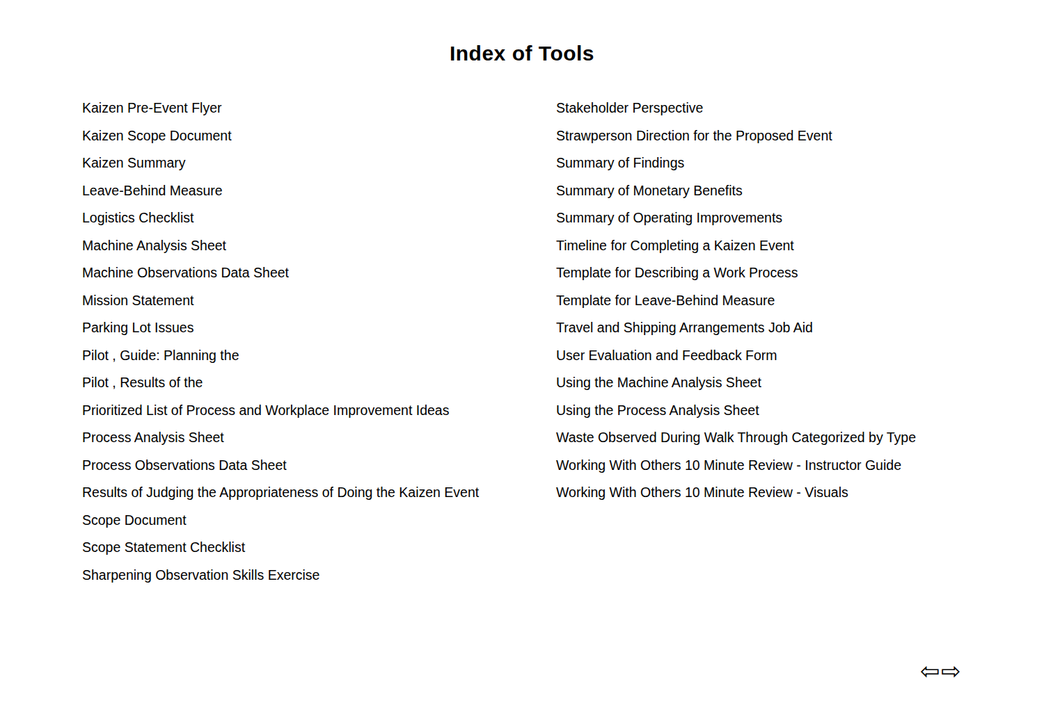Index of Tools
Kaizen Pre-Event Flyer
Kaizen Scope Document
Kaizen Summary
Leave-Behind Measure
Logistics Checklist
Machine Analysis Sheet
Machine Observations Data Sheet
Mission Statement
Parking Lot Issues
Pilot , Guide: Planning the
Pilot , Results of the
Prioritized List of Process and Workplace Improvement Ideas
Process Analysis Sheet
Process Observations Data Sheet
Results of Judging the Appropriateness of Doing the Kaizen Event
Scope Document
Scope Statement Checklist
Sharpening Observation Skills Exercise
Stakeholder Perspective
Strawperson Direction for the Proposed Event
Summary of Findings
Summary of Monetary Benefits
Summary of Operating Improvements
Timeline for Completing a Kaizen Event
Template for Describing a Work Process
Template for Leave-Behind Measure
Travel and Shipping Arrangements Job Aid
User Evaluation and Feedback Form
Using the Machine Analysis Sheet
Using the Process Analysis Sheet
Waste Observed During Walk Through Categorized by Type
Working With Others 10 Minute Review - Instructor Guide
Working With Others 10 Minute Review - Visuals
⇦⇨